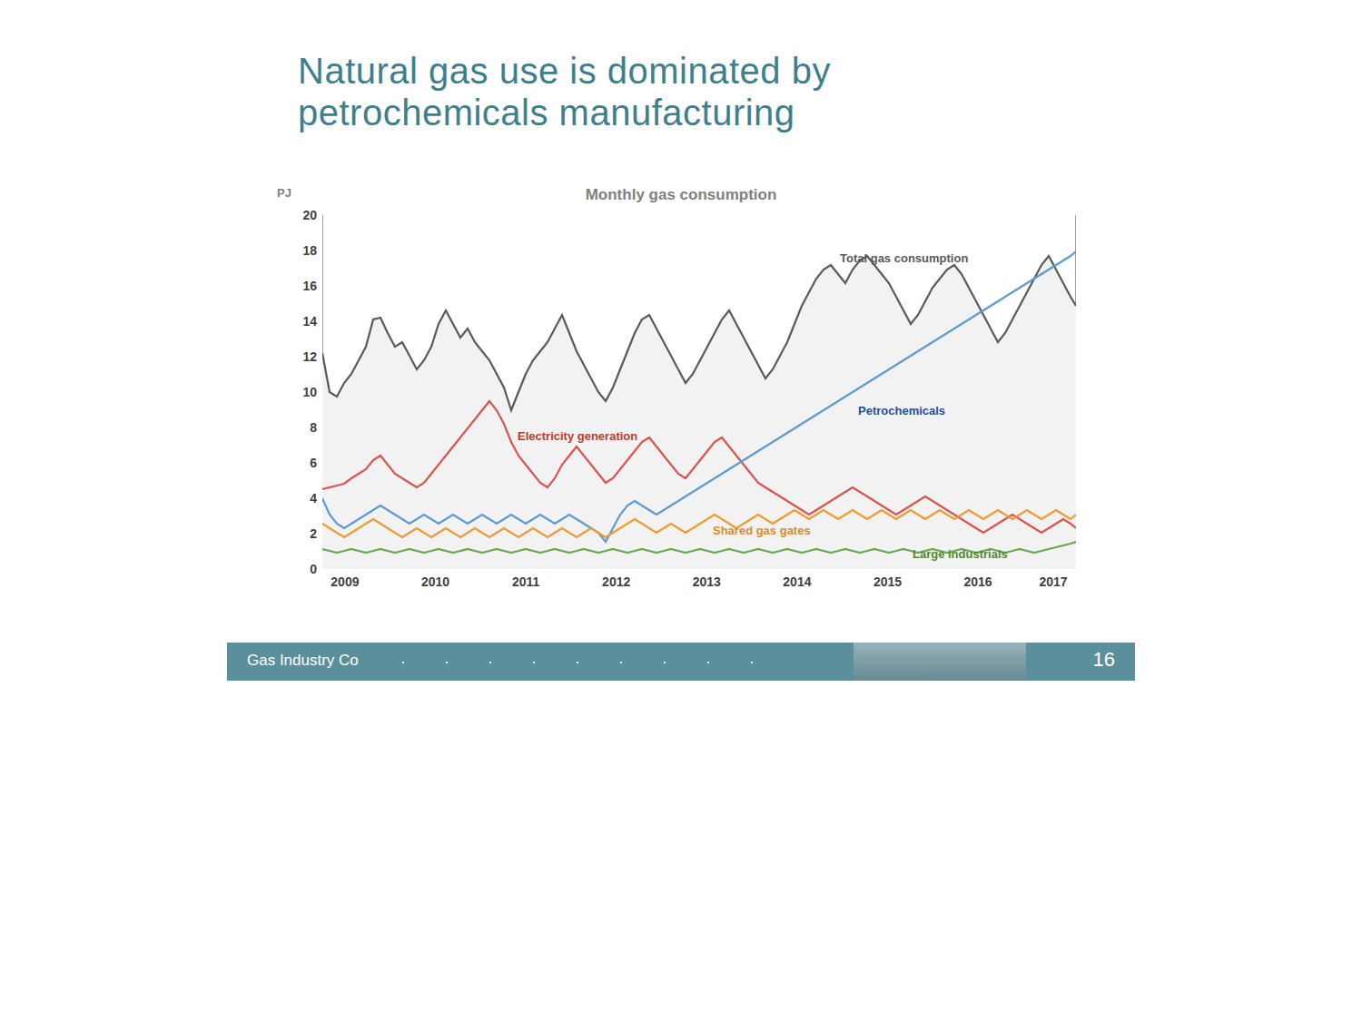Natural gas use is dominated by petrochemicals manufacturing
PJ
Monthly gas consumption
20 18 16 14 12 10 8 6 4 2 0
2009 2010 2011 2012 2013 2014 2015 2016 2017
Total gas consumption
Petrochemicals
Electricity generation
Shared gas gates
Large industrials
Gas Industry Co
16